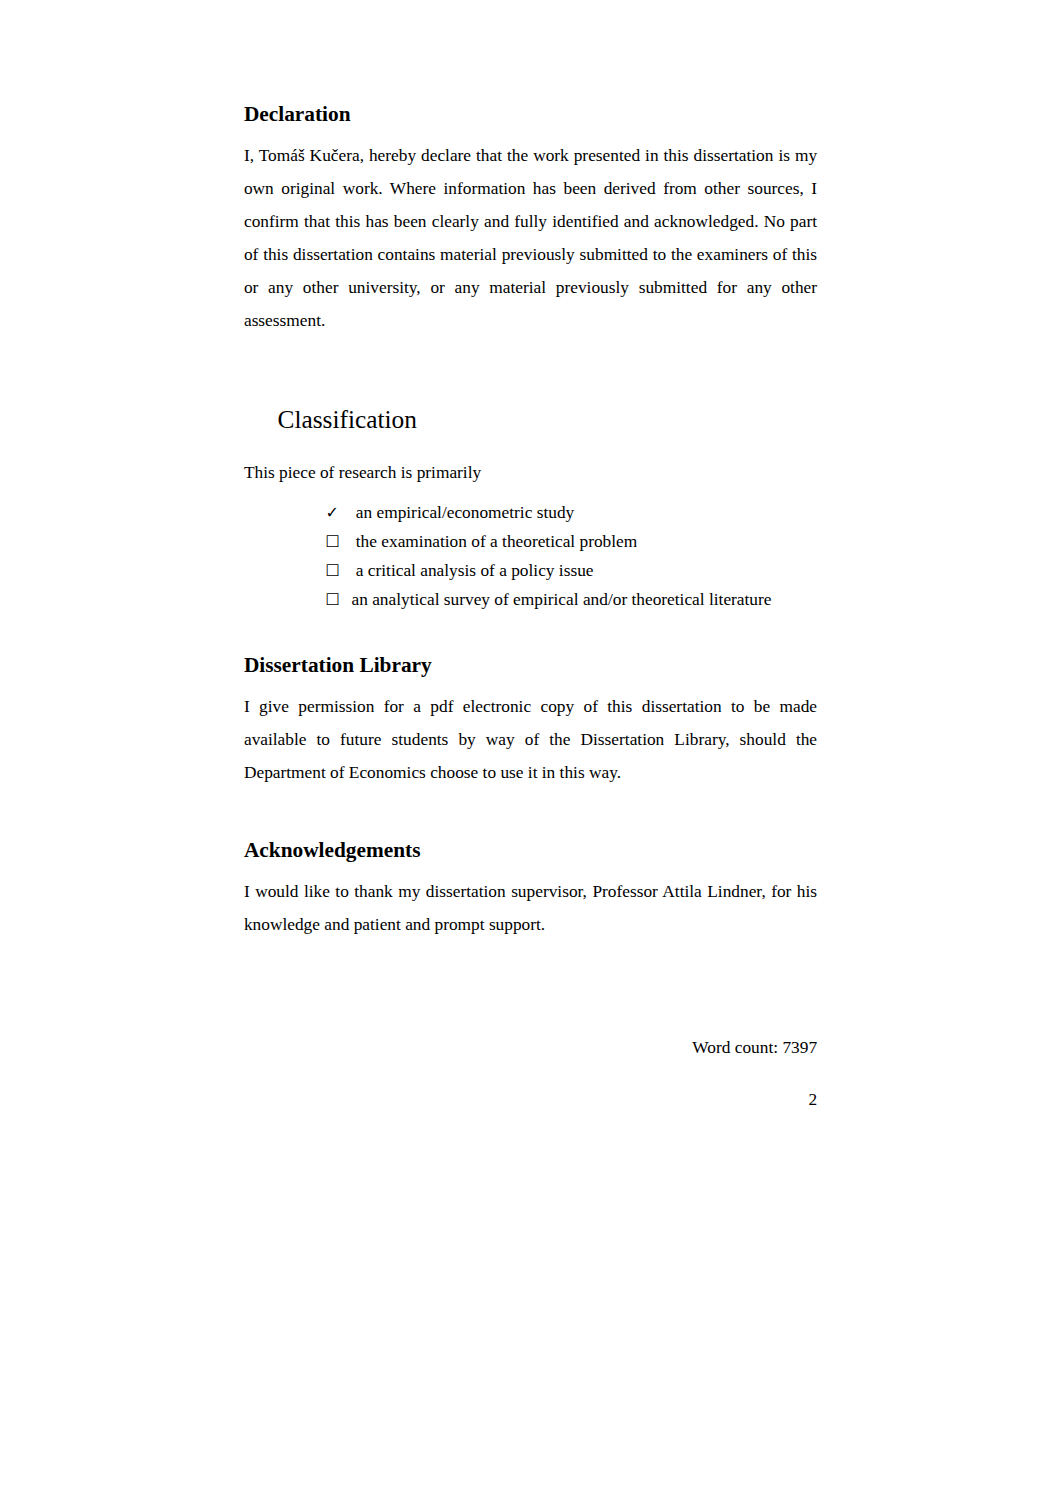Declaration
I, Tomáš Kučera, hereby declare that the work presented in this dissertation is my own original work. Where information has been derived from other sources, I confirm that this has been clearly and fully identified and acknowledged. No part of this dissertation contains material previously submitted to the examiners of this or any other university, or any material previously submitted for any other assessment.
Classification
This piece of research is primarily
✓ an empirical/econometric study
☐ the examination of a theoretical problem
☐ a critical analysis of a policy issue
☐ an analytical survey of empirical and/or theoretical literature
Dissertation Library
I give permission for a pdf electronic copy of this dissertation to be made available to future students by way of the Dissertation Library, should the Department of Economics choose to use it in this way.
Acknowledgements
I would like to thank my dissertation supervisor, Professor Attila Lindner, for his knowledge and patient and prompt support.
Word count: 7397
2